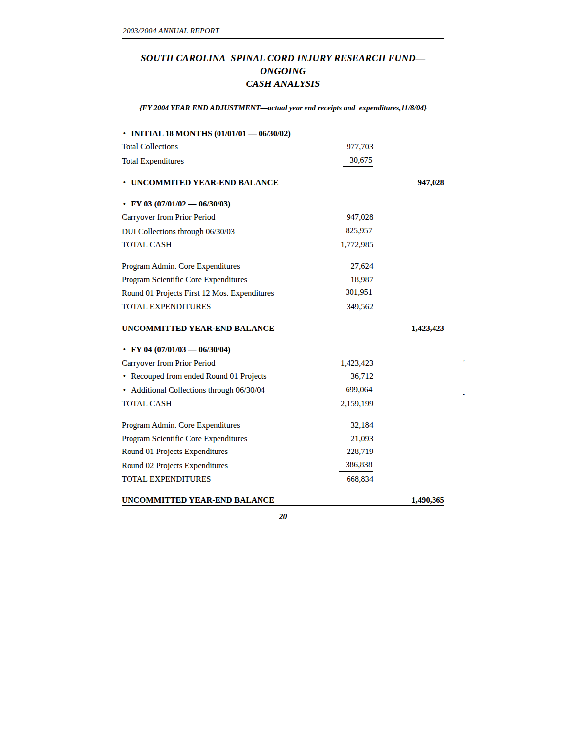2003/2004 ANNUAL REPORT
SOUTH CAROLINA SPINAL CORD INJURY RESEARCH FUND—ONGOING
CASH ANALYSIS
{FY 2004 YEAR END ADJUSTMENT—actual year end receipts and expenditures,11/8/04}
| INITIAL 18 MONTHS (01/01/01 — 06/30/02) | | |
| Total Collections | 977,703 | |
| Total Expenditures | 30,675 | |
| UNCOMMITED YEAR-END BALANCE | | 947,028 |
| FY 03 (07/01/02 — 06/30/03) | | |
| Carryover from Prior Period | 947,028 | |
| DUI Collections through 06/30/03 | 825,957 | |
| TOTAL CASH | 1,772,985 | |
| Program Admin. Core Expenditures | 27,624 | |
| Program Scientific Core Expenditures | 18,987 | |
| Round 01 Projects First 12 Mos. Expenditures | 301,951 | |
| TOTAL EXPENDITURES | 349,562 | |
| UNCOMMITTED YEAR-END BALANCE | | 1,423,423 |
| FY 04 (07/01/03 — 06/30/04) | | |
| Carryover from Prior Period | 1,423,423 | |
| Recouped from ended Round 01 Projects | 36,712 | |
| Additional Collections through 06/30/04 | 699,064 | |
| TOTAL CASH | 2,159,199 | |
| Program Admin. Core Expenditures | 32,184 | |
| Program Scientific Core Expenditures | 21,093 | |
| Round 01 Projects Expenditures | 228,719 | |
| Round 02 Projects Expenditures | 386,838 | |
| TOTAL EXPENDITURES | 668,834 | |
| UNCOMMITTED YEAR-END BALANCE | | 1,490,365 |
’
•
20